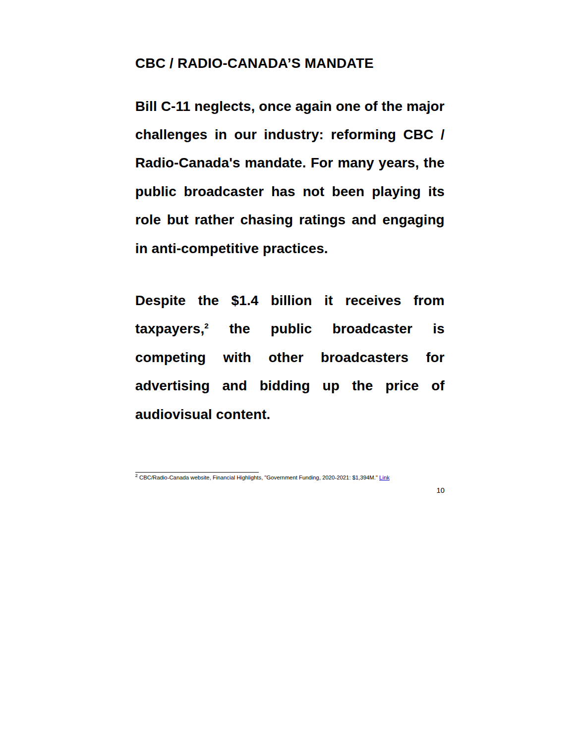CBC / RADIO-CANADA’S MANDATE
Bill C-11 neglects, once again one of the major challenges in our industry: reforming CBC / Radio-Canada's mandate. For many years, the public broadcaster has not been playing its role but rather chasing ratings and engaging in anti-competitive practices.
Despite the $1.4 billion it receives from taxpayers,2 the public broadcaster is competing with other broadcasters for advertising and bidding up the price of audiovisual content.
2 CBC/Radio-Canada website, Financial Highlights, "Government Funding, 2020-2021: $1,394M." Link
10